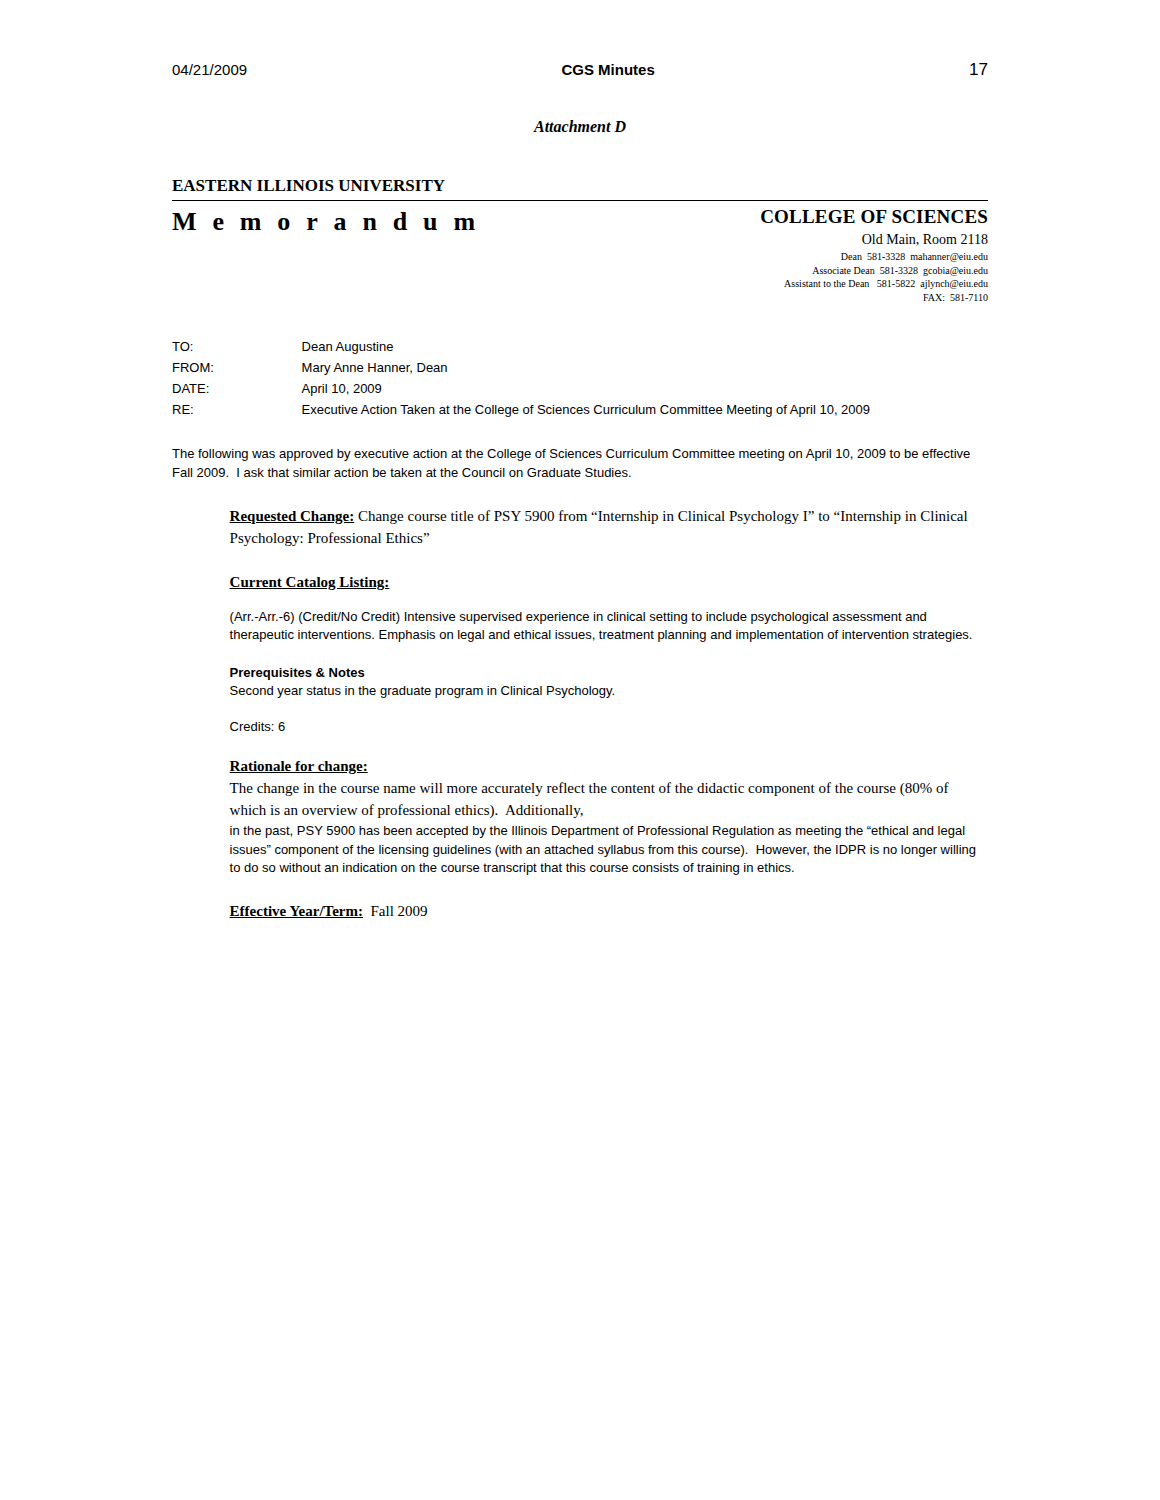04/21/2009 CGS Minutes 17
Attachment D
EASTERN ILLINOIS UNIVERSITY
M e m o r a n d u m
COLLEGE OF SCIENCES
Old Main, Room 2118
Dean 581-3328 mahanner@eiu.edu
Associate Dean 581-3328 gcobia@eiu.edu
Assistant to the Dean 581-5822 ajlynch@eiu.edu
FAX: 581-7110
| TO: | Dean Augustine |
| FROM: | Mary Anne Hanner, Dean |
| DATE: | April 10, 2009 |
| RE: | Executive Action Taken at the College of Sciences Curriculum Committee Meeting of April 10, 2009 |
The following was approved by executive action at the College of Sciences Curriculum Committee meeting on April 10, 2009 to be effective Fall 2009. I ask that similar action be taken at the Council on Graduate Studies.
Requested Change: Change course title of PSY 5900 from “Internship in Clinical Psychology I” to “Internship in Clinical Psychology: Professional Ethics”
Current Catalog Listing:
(Arr.-Arr.-6) (Credit/No Credit) Intensive supervised experience in clinical setting to include psychological assessment and therapeutic interventions. Emphasis on legal and ethical issues, treatment planning and implementation of intervention strategies.
Prerequisites & Notes
Second year status in the graduate program in Clinical Psychology.
Credits: 6
Rationale for change:
The change in the course name will more accurately reflect the content of the didactic component of the course (80% of which is an overview of professional ethics). Additionally,
in the past, PSY 5900 has been accepted by the Illinois Department of Professional Regulation as meeting the “ethical and legal issues” component of the licensing guidelines (with an attached syllabus from this course). However, the IDPR is no longer willing to do so without an indication on the course transcript that this course consists of training in ethics.
Effective Year/Term: Fall 2009